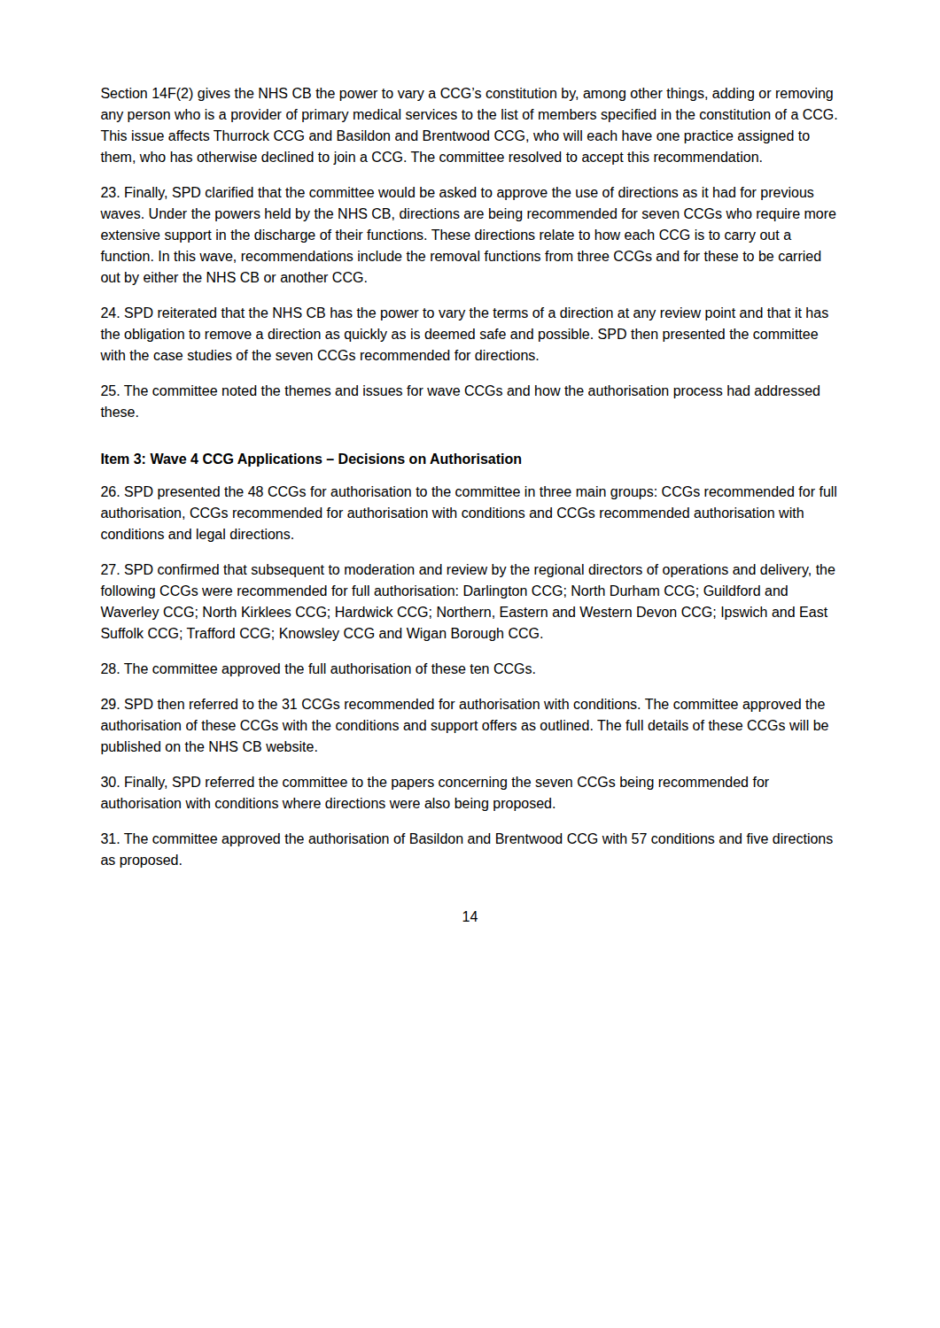Section 14F(2) gives the NHS CB the power to vary a CCG’s constitution by, among other things, adding or removing any person who is a provider of primary medical services to the list of members specified in the constitution of a CCG. This issue affects Thurrock CCG and Basildon and Brentwood CCG, who will each have one practice assigned to them, who has otherwise declined to join a CCG. The committee resolved to accept this recommendation.
23. Finally, SPD clarified that the committee would be asked to approve the use of directions as it had for previous waves. Under the powers held by the NHS CB, directions are being recommended for seven CCGs who require more extensive support in the discharge of their functions. These directions relate to how each CCG is to carry out a function. In this wave, recommendations include the removal functions from three CCGs and for these to be carried out by either the NHS CB or another CCG.
24. SPD reiterated that the NHS CB has the power to vary the terms of a direction at any review point and that it has the obligation to remove a direction as quickly as is deemed safe and possible. SPD then presented the committee with the case studies of the seven CCGs recommended for directions.
25. The committee noted the themes and issues for wave CCGs and how the authorisation process had addressed these.
Item 3: Wave 4 CCG Applications – Decisions on Authorisation
26. SPD presented the 48 CCGs for authorisation to the committee in three main groups: CCGs recommended for full authorisation, CCGs recommended for authorisation with conditions and CCGs recommended authorisation with conditions and legal directions.
27. SPD confirmed that subsequent to moderation and review by the regional directors of operations and delivery, the following CCGs were recommended for full authorisation: Darlington CCG; North Durham CCG; Guildford and Waverley CCG; North Kirklees CCG; Hardwick CCG; Northern, Eastern and Western Devon CCG; Ipswich and East Suffolk CCG; Trafford CCG; Knowsley CCG and Wigan Borough CCG.
28. The committee approved the full authorisation of these ten CCGs.
29. SPD then referred to the 31 CCGs recommended for authorisation with conditions. The committee approved the authorisation of these CCGs with the conditions and support offers as outlined. The full details of these CCGs will be published on the NHS CB website.
30. Finally, SPD referred the committee to the papers concerning the seven CCGs being recommended for authorisation with conditions where directions were also being proposed.
31. The committee approved the authorisation of Basildon and Brentwood CCG with 57 conditions and five directions as proposed.
14